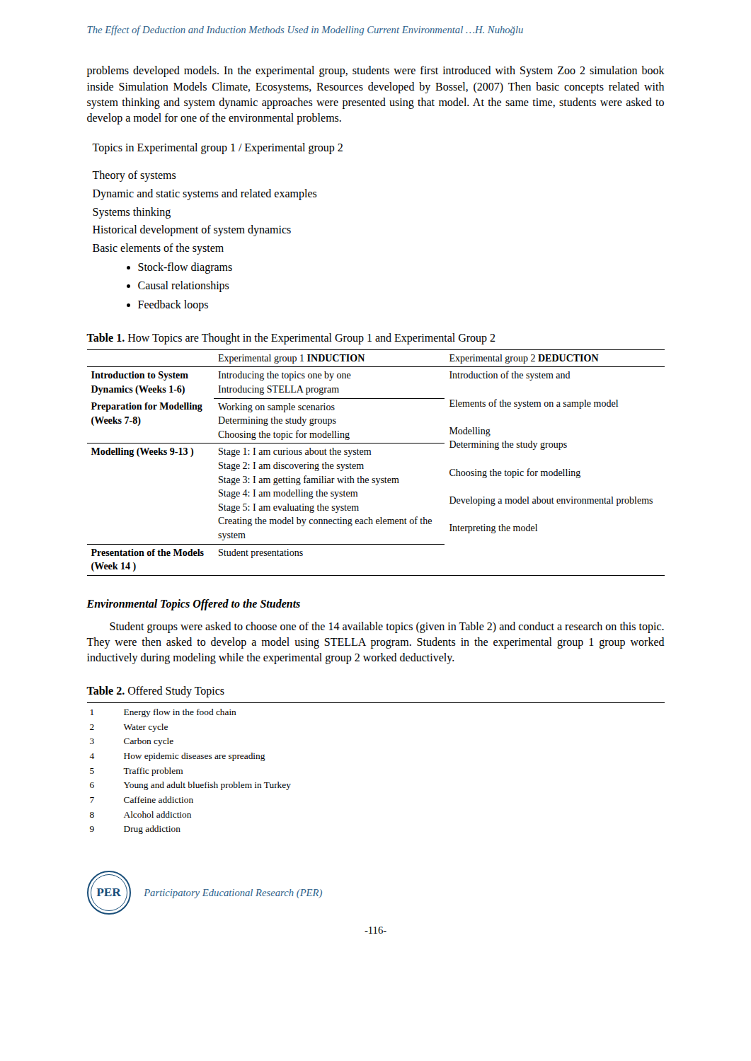The Effect of Deduction and Induction Methods Used in Modelling Current Environmental …H. Nuhoğlu
problems developed models. In the experimental group, students were first introduced with System Zoo 2 simulation book inside Simulation Models Climate, Ecosystems, Resources developed by Bossel, (2007) Then basic concepts related with system thinking and system dynamic approaches were presented using that model. At the same time, students were asked to develop a model for one of the environmental problems.
Topics in Experimental group 1 / Experimental group 2
Theory of systems
Dynamic and static systems and related examples
Systems thinking
Historical development of system dynamics
Basic elements of the system
Stock-flow diagrams
Causal relationships
Feedback loops
Table 1. How Topics are Thought in the Experimental Group 1 and Experimental Group 2
| | Experimental group 1 INDUCTION | Experimental group 2 DEDUCTION |
| --- | --- | --- |
| Introduction to System Dynamics (Weeks 1-6) | Introducing the topics one by one Introducing STELLA program | Introduction of the system and Elements of the system on a sample model Modelling Determining the study groups Choosing the topic for modelling Developing a model about environmental problems Interpreting the model |
| Preparation for Modelling (Weeks 7-8) | Working on sample scenarios Determining the study groups Choosing the topic for modelling |
| Modelling (Weeks 9-13 ) | Stage 1: I am curious about the system Stage 2: I am discovering the system Stage 3: I am getting familiar with the system Stage 4: I am modelling the system Stage 5: I am evaluating the system Creating the model by connecting each element of the system |
| Presentation of the Models (Week 14 ) | Student presentations | |
Environmental Topics Offered to the Students
Student groups were asked to choose one of the 14 available topics (given in Table 2) and conduct a research on this topic. They were then asked to develop a model using STELLA program. Students in the experimental group 1 group worked inductively during modeling while the experimental group 2 worked deductively.
Table 2. Offered Study Topics
| 1 | Energy flow in the food chain |
| 2 | Water cycle |
| 3 | Carbon cycle |
| 4 | How epidemic diseases are spreading |
| 5 | Traffic problem |
| 6 | Young and adult bluefish problem in Turkey |
| 7 | Caffeine addiction |
| 8 | Alcohol addiction |
| 9 | Drug addiction |
PER Participatory Educational Research (PER)
-116-